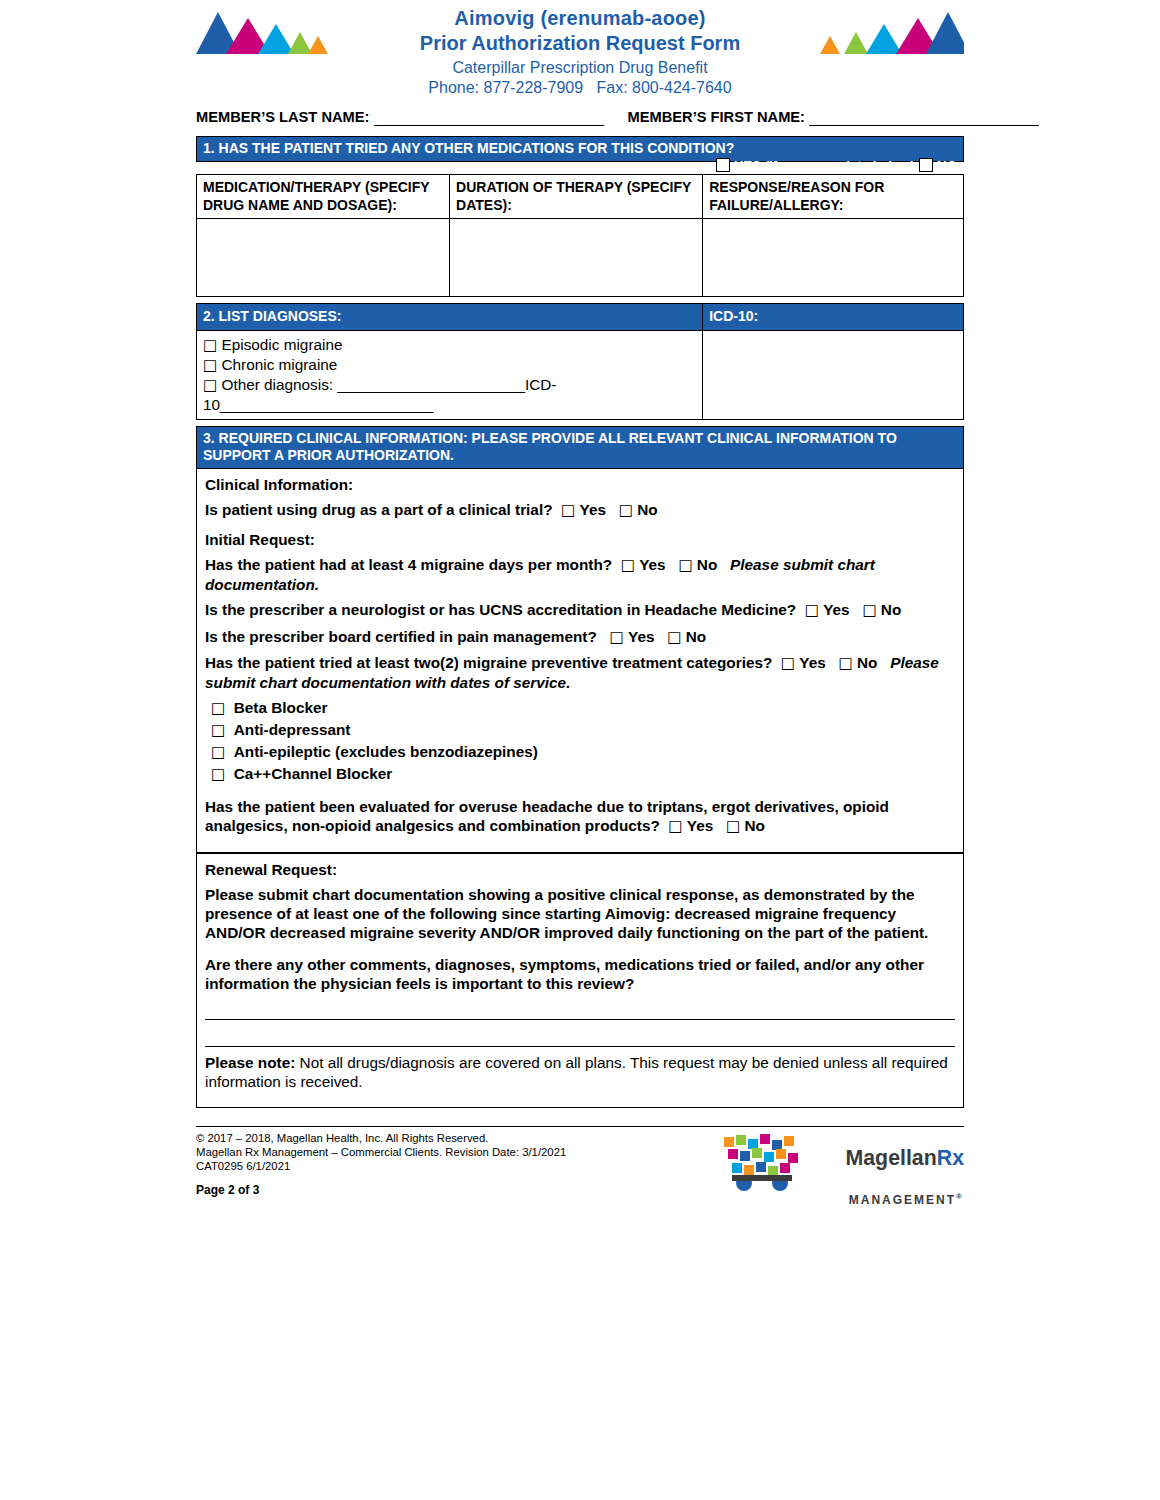Aimovig (erenumab-aooe)
Prior Authorization Request Form
Caterpillar Prescription Drug Benefit
Phone: 877-228-7909 Fax: 800-424-7640
MEMBER’S LAST NAME:
MEMBER’S FIRST NAME:
1. HAS THE PATIENT TRIED ANY OTHER MEDICATIONS FOR THIS CONDITION? YES (if yes, complete below) NO
| MEDICATION/THERAPY (SPECIFY DRUG NAME AND DOSAGE): | DURATION OF THERAPY (SPECIFY DATES): | RESPONSE/REASON FOR FAILURE/ALLERGY: |
| 2. LIST DIAGNOSES: | ICD-10: |
| □ Episodic migraine □ Chronic migraine □ Other diagnosis: ______________________ICD-10_________________________ | |
3. REQUIRED CLINICAL INFORMATION: PLEASE PROVIDE ALL RELEVANT CLINICAL INFORMATION TO SUPPORT A PRIOR AUTHORIZATION.
Clinical Information:
Is patient using drug as a part of a clinical trial? □Yes □No
Initial Request:
Has the patient had at least 4 migraine days per month? □Yes □No Please submit chart documentation.
Is the prescriber a neurologist or has UCNS accreditation in Headache Medicine? □Yes □No
Is the prescriber board certified in pain management? □Yes □No
Has the patient tried at least two(2) migraine preventive treatment categories? □Yes □No Please submit chart documentation with dates of service.
□ Beta Blocker
□ Anti-depressant
□ Anti-epileptic (excludes benzodiazepines)
□ Ca++Channel Blocker
Has the patient been evaluated for overuse headache due to triptans, ergot derivatives, opioid analgesics, non-opioid analgesics and combination products? □Yes □No
Renewal Request:
Please submit chart documentation showing a positive clinical response, as demonstrated by the presence of at least one of the following since starting Aimovig: decreased migraine frequency AND/OR decreased migraine severity AND/OR improved daily functioning on the part of the patient.
Are there any other comments, diagnoses, symptoms, medications tried or failed, and/or any other information the physician feels is important to this review?
Please note: Not all drugs/diagnosis are covered on all plans. This request may be denied unless all required information is received.
© 2017 – 2018, Magellan Health, Inc. All Rights Reserved.
Magellan Rx Management – Commercial Clients. Revision Date: 3/1/2021
CAT0295 6/1/2021
Page 2 of 3
MagellanRx MANAGEMENT®